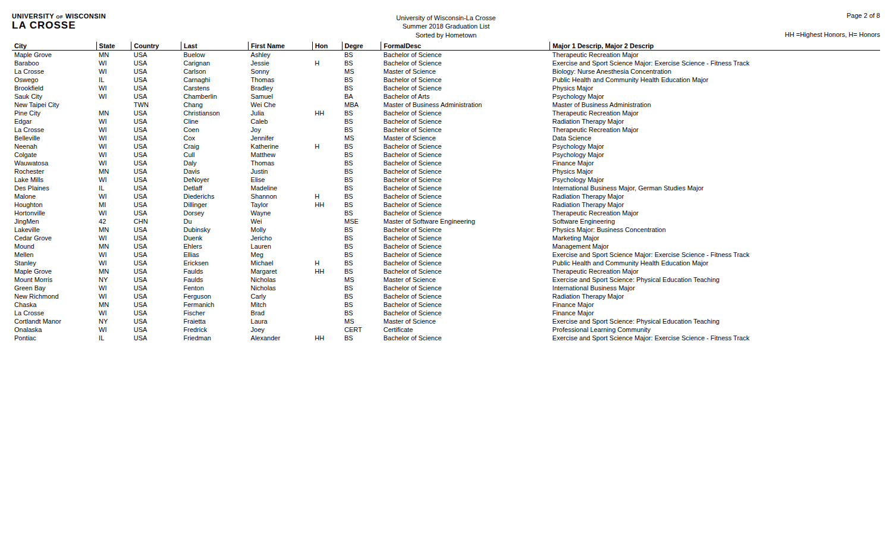UNIVERSITY of WISCONSIN
LA CROSSE
Page 2 of 8
University of Wisconsin-La Crosse
Summer 2018 Graduation List
Sorted by Hometown
HH =Highest Honors, H= Honors
| City | State | Country | Last | First Name | Hon | Degre | FormalDesc | Major 1 Descrip, Major 2 Descrip |
| --- | --- | --- | --- | --- | --- | --- | --- | --- |
| Maple Grove | MN | USA | Buelow | Ashley | | BS | Bachelor of Science | Therapeutic Recreation Major |
| Baraboo | WI | USA | Carignan | Jessie | H | BS | Bachelor of Science | Exercise and Sport Science Major: Exercise Science - Fitness Track |
| La Crosse | WI | USA | Carlson | Sonny | | MS | Master of Science | Biology: Nurse Anesthesia Concentration |
| Oswego | IL | USA | Carnaghi | Thomas | | BS | Bachelor of Science | Public Health and Community Health Education Major |
| Brookfield | WI | USA | Carstens | Bradley | | BS | Bachelor of Science | Physics Major |
| Sauk City | WI | USA | Chamberlin | Samuel | | BA | Bachelor of Arts | Psychology Major |
| New Taipei City | | TWN | Chang | Wei Che | | MBA | Master of Business Administration | Master of Business Administration |
| Pine City | MN | USA | Christianson | Julia | HH | BS | Bachelor of Science | Therapeutic Recreation Major |
| Edgar | WI | USA | Cline | Caleb | | BS | Bachelor of Science | Radiation Therapy Major |
| La Crosse | WI | USA | Coen | Joy | | BS | Bachelor of Science | Therapeutic Recreation Major |
| Belleville | WI | USA | Cox | Jennifer | | MS | Master of Science | Data Science |
| Neenah | WI | USA | Craig | Katherine | H | BS | Bachelor of Science | Psychology Major |
| Colgate | WI | USA | Cull | Matthew | | BS | Bachelor of Science | Psychology Major |
| Wauwatosa | WI | USA | Daly | Thomas | | BS | Bachelor of Science | Finance Major |
| Rochester | MN | USA | Davis | Justin | | BS | Bachelor of Science | Physics Major |
| Lake Mills | WI | USA | DeNoyer | Elise | | BS | Bachelor of Science | Psychology Major |
| Des Plaines | IL | USA | Detlaff | Madeline | | BS | Bachelor of Science | International Business Major, German Studies Major |
| Malone | WI | USA | Diederichs | Shannon | H | BS | Bachelor of Science | Radiation Therapy Major |
| Houghton | MI | USA | Dillinger | Taylor | HH | BS | Bachelor of Science | Radiation Therapy Major |
| Hortonville | WI | USA | Dorsey | Wayne | | BS | Bachelor of Science | Therapeutic Recreation Major |
| JingMen | 42 | CHN | Du | Wei | | MSE | Master of Software Engineering | Software Engineering |
| Lakeville | MN | USA | Dubinsky | Molly | | BS | Bachelor of Science | Physics Major: Business Concentration |
| Cedar Grove | WI | USA | Duenk | Jericho | | BS | Bachelor of Science | Marketing Major |
| Mound | MN | USA | Ehlers | Lauren | | BS | Bachelor of Science | Management Major |
| Mellen | WI | USA | Ellias | Meg | | BS | Bachelor of Science | Exercise and Sport Science Major: Exercise Science - Fitness Track |
| Stanley | WI | USA | Ericksen | Michael | H | BS | Bachelor of Science | Public Health and Community Health Education Major |
| Maple Grove | MN | USA | Faulds | Margaret | HH | BS | Bachelor of Science | Therapeutic Recreation Major |
| Mount Morris | NY | USA | Faulds | Nicholas | | MS | Master of Science | Exercise and Sport Science: Physical Education Teaching |
| Green Bay | WI | USA | Fenton | Nicholas | | BS | Bachelor of Science | International Business Major |
| New Richmond | WI | USA | Ferguson | Carly | | BS | Bachelor of Science | Radiation Therapy Major |
| Chaska | MN | USA | Fermanich | Mitch | | BS | Bachelor of Science | Finance Major |
| La Crosse | WI | USA | Fischer | Brad | | BS | Bachelor of Science | Finance Major |
| Cortlandt Manor | NY | USA | Fraietta | Laura | | MS | Master of Science | Exercise and Sport Science: Physical Education Teaching |
| Onalaska | WI | USA | Fredrick | Joey | | CERT | Certificate | Professional Learning Community |
| Pontiac | IL | USA | Friedman | Alexander | HH | BS | Bachelor of Science | Exercise and Sport Science Major: Exercise Science - Fitness Track |